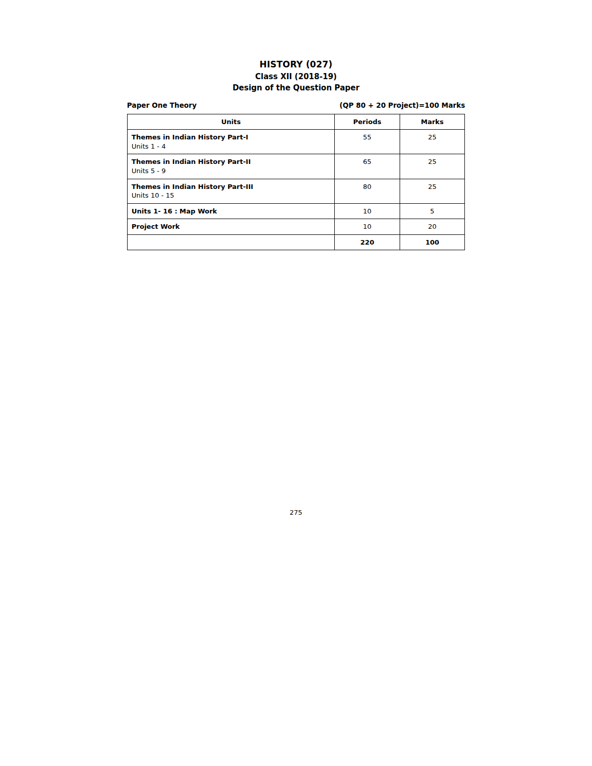HISTORY (027)
Class XII (2018-19)
Design of the Question Paper
Paper One Theory
(QP 80 + 20 Project)=100 Marks
| Units | Periods | Marks |
| --- | --- | --- |
| Themes in Indian History Part-I Units 1 - 4 | 55 | 25 |
| Themes in Indian History Part-II Units 5 - 9 | 65 | 25 |
| Themes in Indian History Part-III Units 10 - 15 | 80 | 25 |
| Units 1- 16 : Map Work | 10 | 5 |
| Project Work | 10 | 20 |
| | 220 | 100 |
275